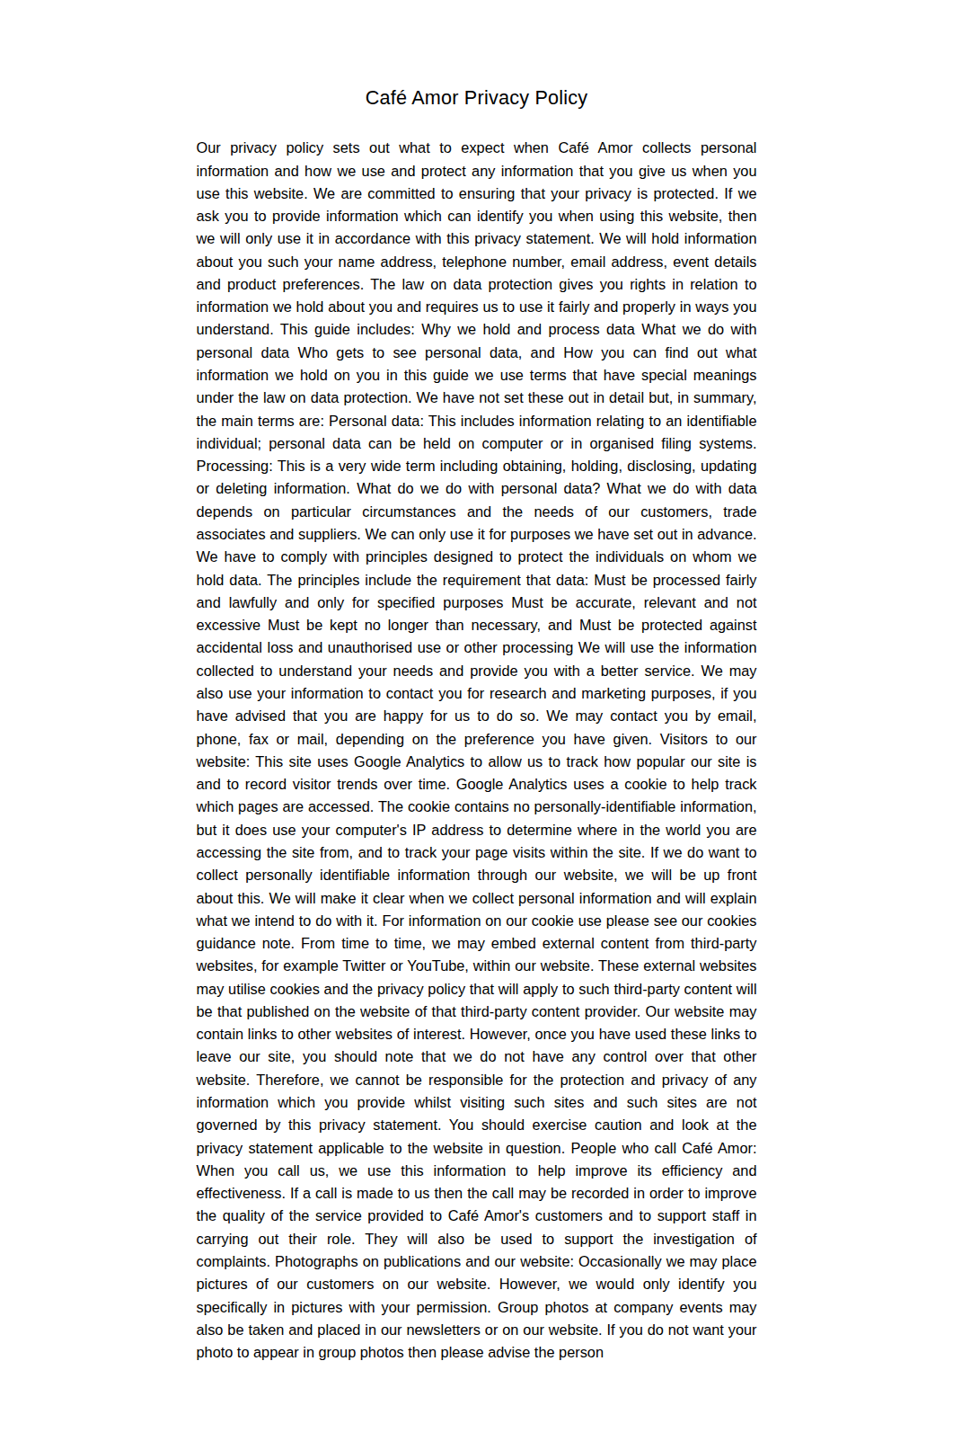Café Amor Privacy Policy
Our privacy policy sets out what to expect when Café Amor collects personal information and how we use and protect any information that you give us when you use this website. We are committed to ensuring that your privacy is protected. If we ask you to provide information which can identify you when using this website, then we will only use it in accordance with this privacy statement. We will hold information about you such your name address, telephone number, email address, event details and product preferences. The law on data protection gives you rights in relation to information we hold about you and requires us to use it fairly and properly in ways you understand. This guide includes: Why we hold and process data What we do with personal data Who gets to see personal data, and How you can find out what information we hold on you in this guide we use terms that have special meanings under the law on data protection. We have not set these out in detail but, in summary, the main terms are: Personal data: This includes information relating to an identifiable individual; personal data can be held on computer or in organised filing systems. Processing: This is a very wide term including obtaining, holding, disclosing, updating or deleting information. What do we do with personal data? What we do with data depends on particular circumstances and the needs of our customers, trade associates and suppliers. We can only use it for purposes we have set out in advance. We have to comply with principles designed to protect the individuals on whom we hold data. The principles include the requirement that data: Must be processed fairly and lawfully and only for specified purposes Must be accurate, relevant and not excessive Must be kept no longer than necessary, and Must be protected against accidental loss and unauthorised use or other processing We will use the information collected to understand your needs and provide you with a better service. We may also use your information to contact you for research and marketing purposes, if you have advised that you are happy for us to do so. We may contact you by email, phone, fax or mail, depending on the preference you have given. Visitors to our website: This site uses Google Analytics to allow us to track how popular our site is and to record visitor trends over time. Google Analytics uses a cookie to help track which pages are accessed. The cookie contains no personally-identifiable information, but it does use your computer's IP address to determine where in the world you are accessing the site from, and to track your page visits within the site. If we do want to collect personally identifiable information through our website, we will be up front about this. We will make it clear when we collect personal information and will explain what we intend to do with it. For information on our cookie use please see our cookies guidance note. From time to time, we may embed external content from third-party websites, for example Twitter or YouTube, within our website. These external websites may utilise cookies and the privacy policy that will apply to such third-party content will be that published on the website of that third-party content provider. Our website may contain links to other websites of interest. However, once you have used these links to leave our site, you should note that we do not have any control over that other website. Therefore, we cannot be responsible for the protection and privacy of any information which you provide whilst visiting such sites and such sites are not governed by this privacy statement. You should exercise caution and look at the privacy statement applicable to the website in question. People who call Café Amor: When you call us, we use this information to help improve its efficiency and effectiveness. If a call is made to us then the call may be recorded in order to improve the quality of the service provided to Café Amor's customers and to support staff in carrying out their role. They will also be used to support the investigation of complaints. Photographs on publications and our website: Occasionally we may place pictures of our customers on our website. However, we would only identify you specifically in pictures with your permission. Group photos at company events may also be taken and placed in our newsletters or on our website. If you do not want your photo to appear in group photos then please advise the person